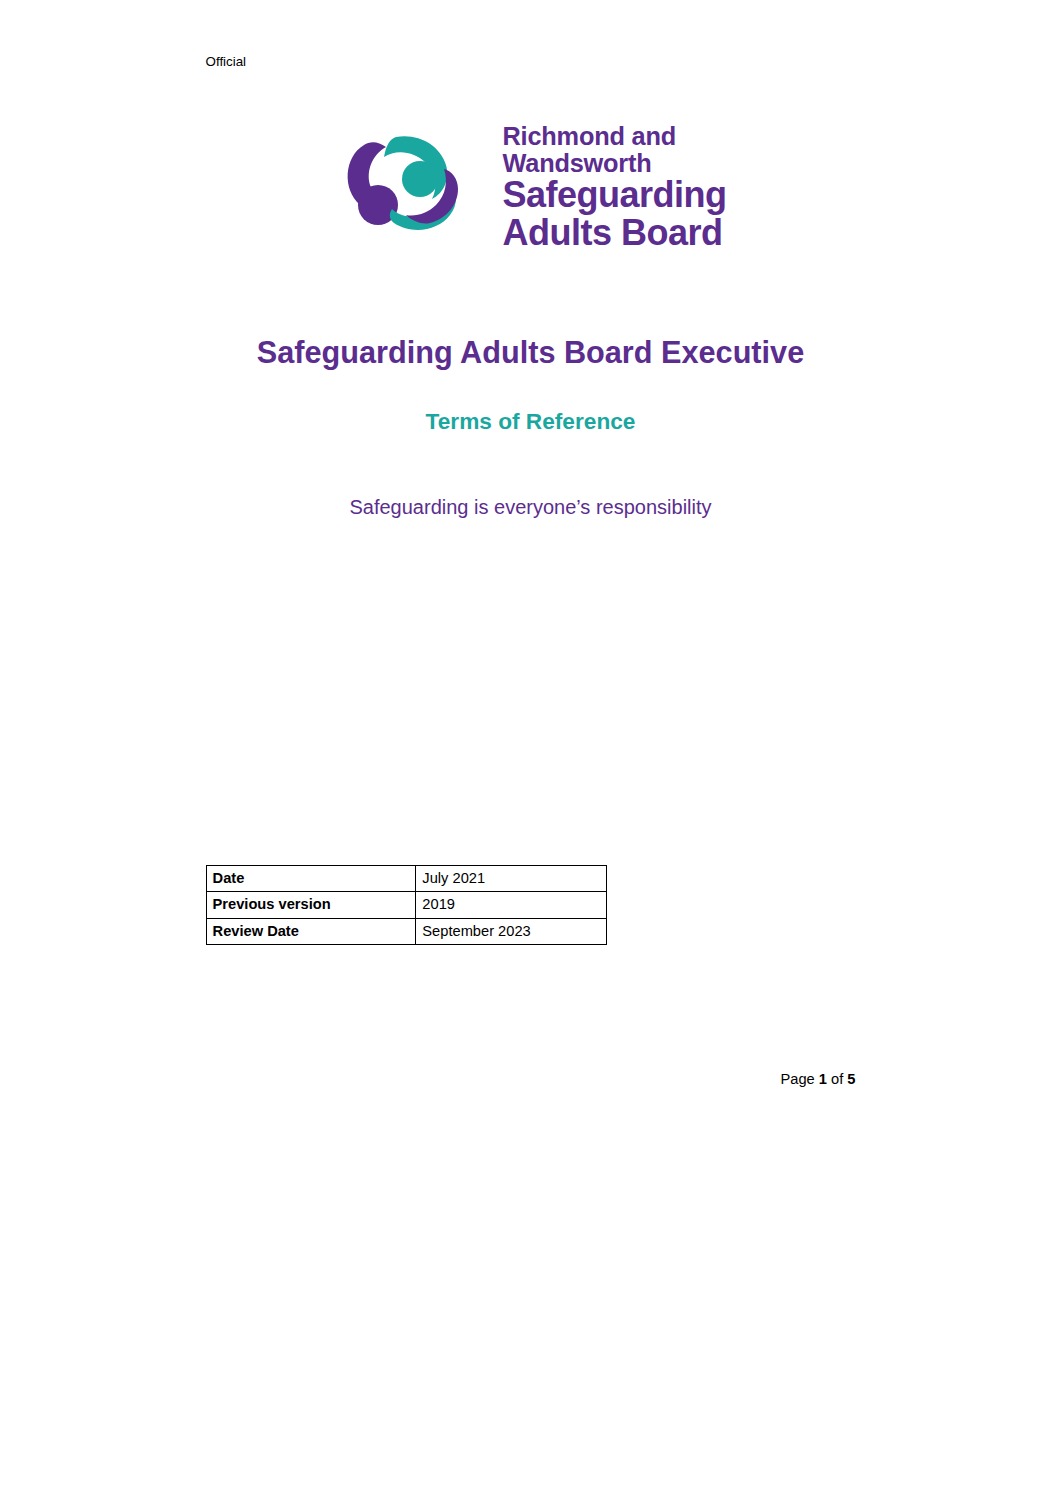Official
Richmond and
Wandsworth
Safeguarding
Adults Board
Safeguarding Adults Board Executive
Terms of Reference
Safeguarding is everyone’s responsibility
| Date | July 2021 |
| Previous version | 2019 |
| Review Date | September 2023 |
Page 1 of 5